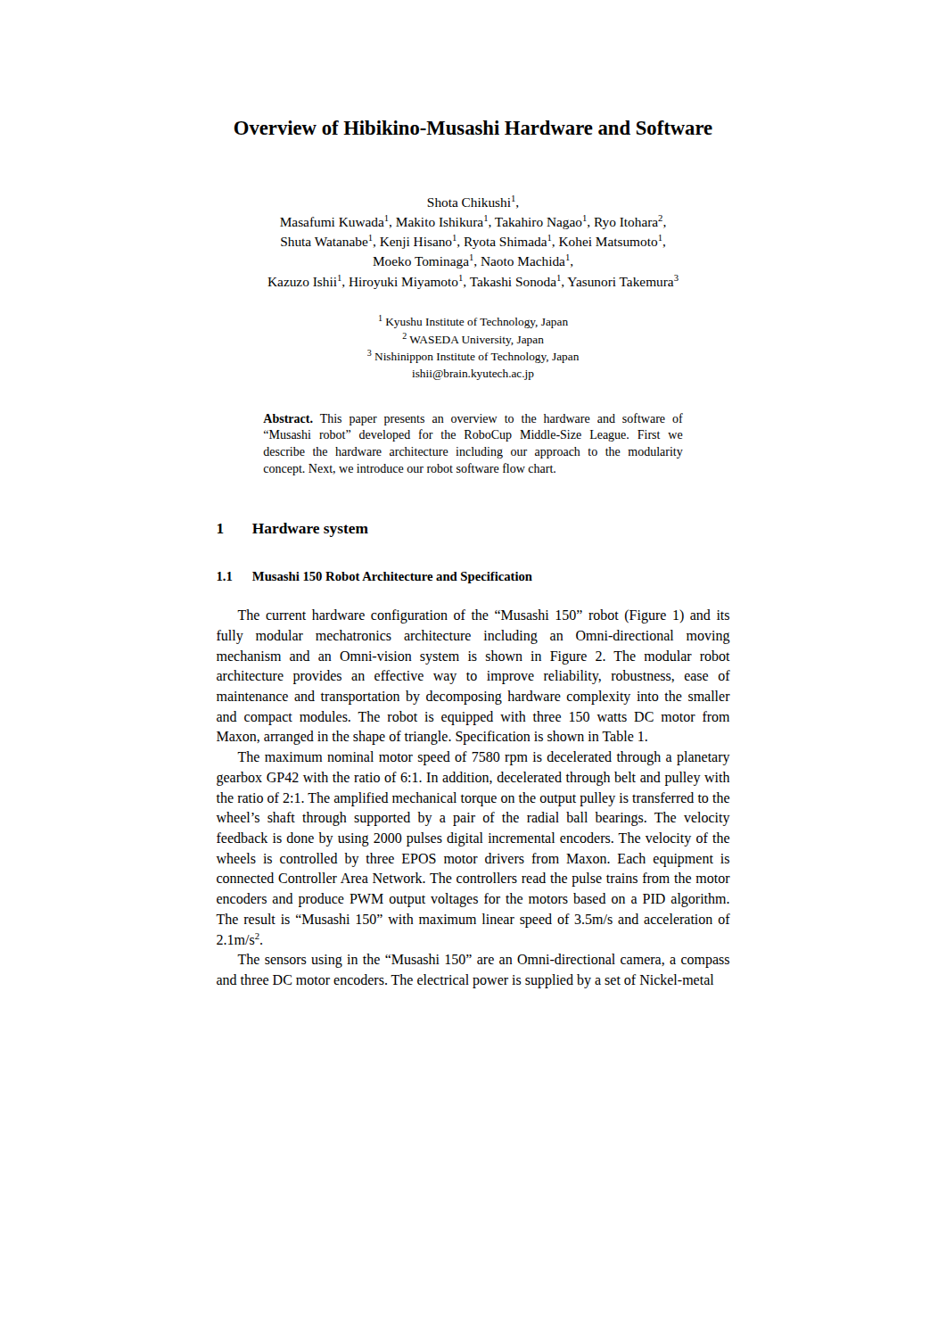Overview of Hibikino-Musashi Hardware and Software
Shota Chikushi1,
Masafumi Kuwada1, Makito Ishikura1, Takahiro Nagao1, Ryo Itohara2,
Shuta Watanabe1, Kenji Hisano1, Ryota Shimada1, Kohei Matsumoto1,
Moeko Tominaga1, Naoto Machida1,
Kazuzo Ishii1, Hiroyuki Miyamoto1, Takashi Sonoda1, Yasunori Takemura3
1 Kyushu Institute of Technology, Japan
2 WASEDA University, Japan
3 Nishinippon Institute of Technology, Japan
ishii@brain.kyutech.ac.jp
Abstract. This paper presents an overview to the hardware and software of “Musashi robot” developed for the RoboCup Middle-Size League. First we describe the hardware architecture including our approach to the modularity concept. Next, we introduce our robot software flow chart.
1 Hardware system
1.1 Musashi 150 Robot Architecture and Specification
The current hardware configuration of the “Musashi 150” robot (Figure 1) and its fully modular mechatronics architecture including an Omni-directional moving mechanism and an Omni-vision system is shown in Figure 2. The modular robot architecture provides an effective way to improve reliability, robustness, ease of maintenance and transportation by decomposing hardware complexity into the smaller and compact modules. The robot is equipped with three 150 watts DC motor from Maxon, arranged in the shape of triangle. Specification is shown in Table 1.
The maximum nominal motor speed of 7580 rpm is decelerated through a planetary gearbox GP42 with the ratio of 6:1. In addition, decelerated through belt and pulley with the ratio of 2:1. The amplified mechanical torque on the output pulley is transferred to the wheel’s shaft through supported by a pair of the radial ball bearings. The velocity feedback is done by using 2000 pulses digital incremental encoders. The velocity of the wheels is controlled by three EPOS motor drivers from Maxon. Each equipment is connected Controller Area Network. The controllers read the pulse trains from the motor encoders and produce PWM output voltages for the motors based on a PID algorithm. The result is “Musashi 150” with maximum linear speed of 3.5m/s and acceleration of 2.1m/s2.
The sensors using in the “Musashi 150” are an Omni-directional camera, a compass and three DC motor encoders. The electrical power is supplied by a set of Nickel-metal